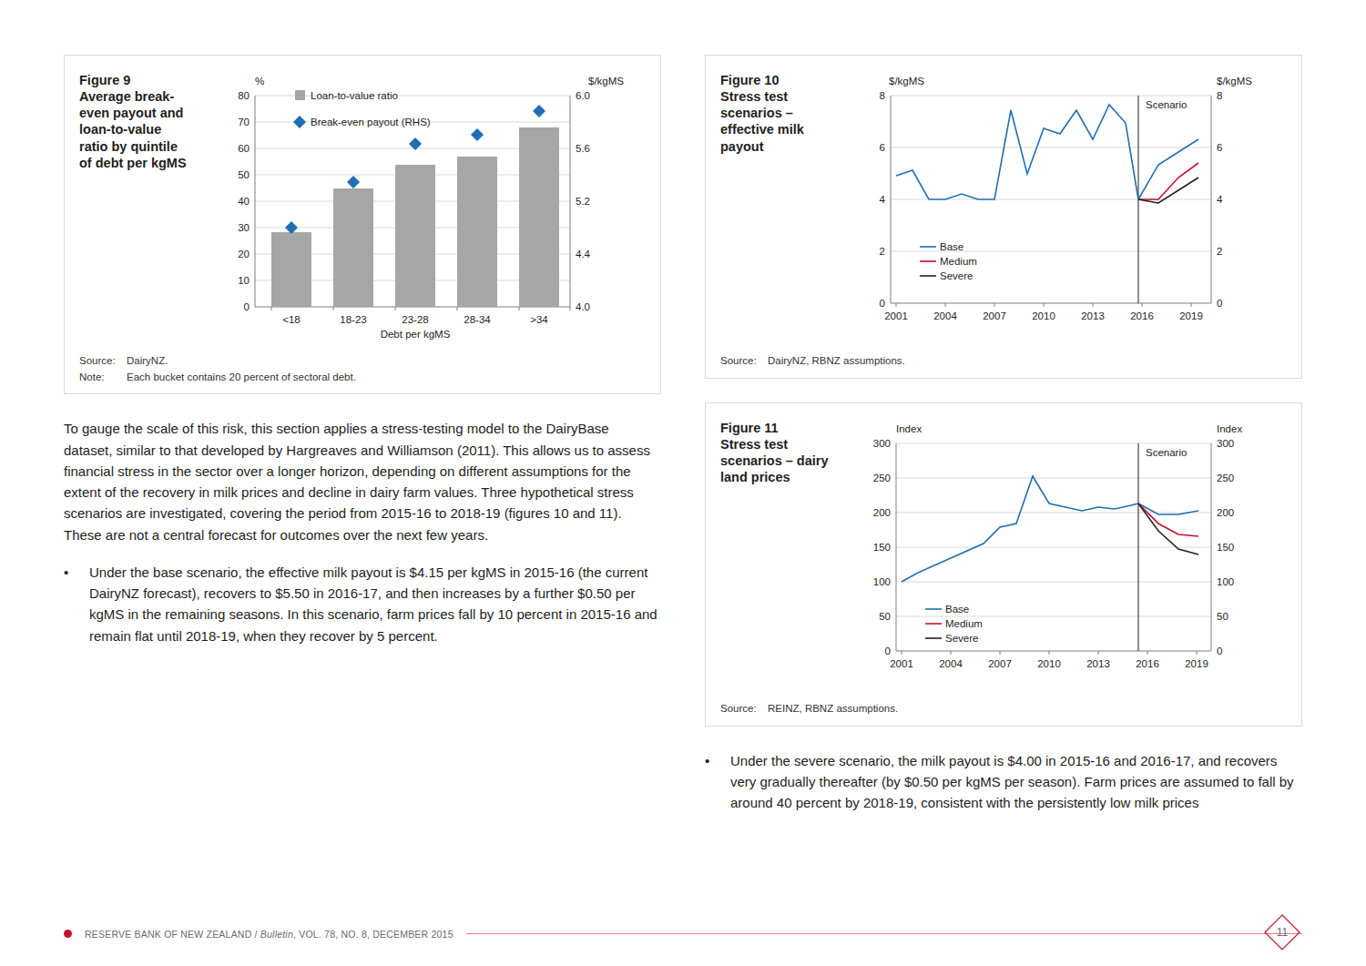Figure 9 Average break-even payout and loan-to-value ratio by quintile of debt per kgMS
% $/kgMS 80 70 60 50 40 30 20 10 0 6.0 5.6 5.2 4.4 4.0 <18 18-23 23-28 28-34 >34 Debt per kgMS Loan-to-value ratio Break-even payout (RHS)
Source: DairyNZ.
Note: Each bucket contains 20 percent of sectoral debt.
To gauge the scale of this risk, this section applies a stress-testing model to the DairyBase dataset, similar to that developed by Hargreaves and Williamson (2011). This allows us to assess financial stress in the sector over a longer horizon, depending on different assumptions for the extent of the recovery in milk prices and decline in dairy farm values. Three hypothetical stress scenarios are investigated, covering the period from 2015-16 to 2018-19 (figures 10 and 11). These are not a central forecast for outcomes over the next few years.
• Under the base scenario, the effective milk payout is $4.15 per kgMS in 2015-16 (the current DairyNZ forecast), recovers to $5.50 in 2016-17, and then increases by a further $0.50 per kgMS in the remaining seasons. In this scenario, farm prices fall by 10 percent in 2015-16 and remain flat until 2018-19, when they recover by 5 percent.
Figure 10 Stress test scenarios – effective milk payout
$/kgMS $/kgMS 8 6 4 2 0 8 6 4 2 0 Scenario 2001 2004 2007 2010 2013 2016 2019 Base Medium Severe
Source: DairyNZ, RBNZ assumptions.
Figure 11 Stress test scenarios – dairy land prices
Index Index 300 250 200 150 100 50 0 300 250 200 150 100 50 0 Scenario 2001 2004 2007 2010 2013 2016 2019 Base Medium Severe
Source: REINZ, RBNZ assumptions.
• Under the severe scenario, the milk payout is $4.00 in 2015-16 and 2016-17, and recovers very gradually thereafter (by $0.50 per kgMS per season). Farm prices are assumed to fall by around 40 percent by 2018-19, consistent with the persistently low milk prices
Reserve Bank of New Zealand / Bulletin, Vol. 78, No. 8, December 2015
11